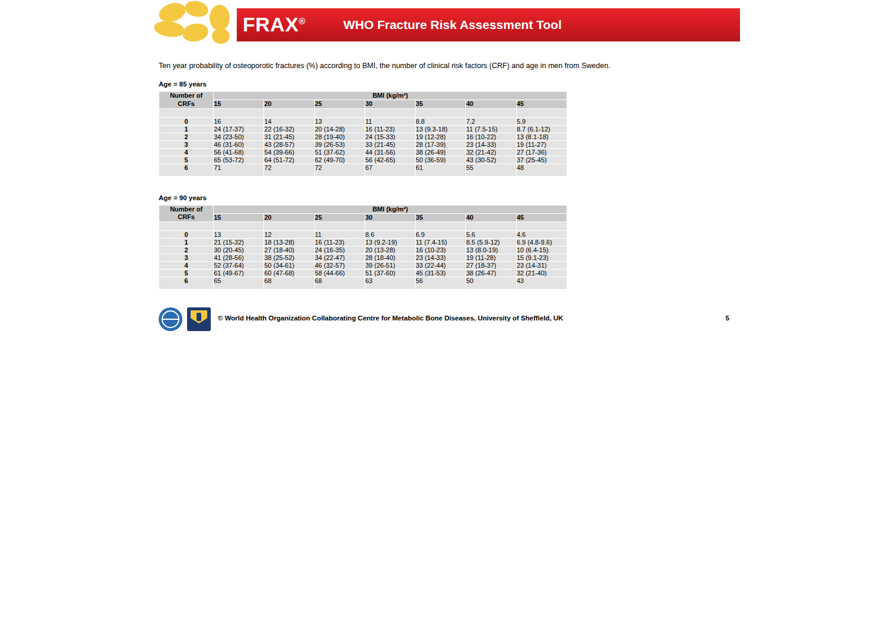FRAX®
WHO Fracture Risk Assessment Tool
Ten year probability of osteoporotic fractures (%) according to BMI, the number of clinical risk factors (CRF) and age in men from Sweden.
Age = 85 years
| Number of CRFs | BMI (kg/m²) |
| --- | --- |
| 15 | 20 | 25 | 30 | 35 | 40 | 45 |
| 0 | 16 | 14 | 13 | 11 | 8.8 | 7.2 | 5.9 |
| 1 | 24 (17-37) | 22 (16-32) | 20 (14-28) | 16 (11-23) | 13 (9.3-18) | 11 (7.5-15) | 8.7 (6.1-12) |
| 2 | 34 (23-50) | 31 (21-45) | 28 (19-40) | 24 (15-33) | 19 (12-28) | 16 (10-22) | 13 (8.1-18) |
| 3 | 46 (31-60) | 43 (28-57) | 39 (26-53) | 33 (21-45) | 28 (17-39) | 23 (14-33) | 19 (11-27) |
| 4 | 56 (41-68) | 54 (39-66) | 51 (37-62) | 44 (31-56) | 38 (26-49) | 32 (21-42) | 27 (17-36) |
| 5 | 65 (53-72) | 64 (51-72) | 62 (49-70) | 56 (42-65) | 50 (36-59) | 43 (30-52) | 37 (25-45) |
| 6 | 71 | 72 | 72 | 67 | 61 | 55 | 48 |
Age = 90 years
| Number of CRFs | BMI (kg/m²) |
| --- | --- |
| 15 | 20 | 25 | 30 | 35 | 40 | 45 |
| 0 | 13 | 12 | 11 | 8.6 | 6.9 | 5.6 | 4.6 |
| 1 | 21 (15-32) | 18 (13-28) | 16 (11-23) | 13 (9.2-19) | 11 (7.4-15) | 8.5 (5.9-12) | 6.9 (4.8-9.6) |
| 2 | 30 (20-45) | 27 (18-40) | 24 (16-35) | 20 (13-28) | 16 (10-23) | 13 (8.0-19) | 10 (6.4-15) |
| 3 | 41 (28-56) | 38 (25-52) | 34 (22-47) | 28 (18-40) | 23 (14-33) | 19 (11-28) | 15 (9.1-23) |
| 4 | 52 (37-64) | 50 (34-61) | 46 (32-57) | 39 (26-51) | 33 (22-44) | 27 (18-37) | 23 (14-31) |
| 5 | 61 (49-67) | 60 (47-68) | 58 (44-66) | 51 (37-60) | 45 (31-53) | 38 (26-47) | 32 (21-40) |
| 6 | 65 | 68 | 68 | 63 | 56 | 50 | 43 |
© World Health Organization Collaborating Centre for Metabolic Bone Diseases, University of Sheffield, UK
5